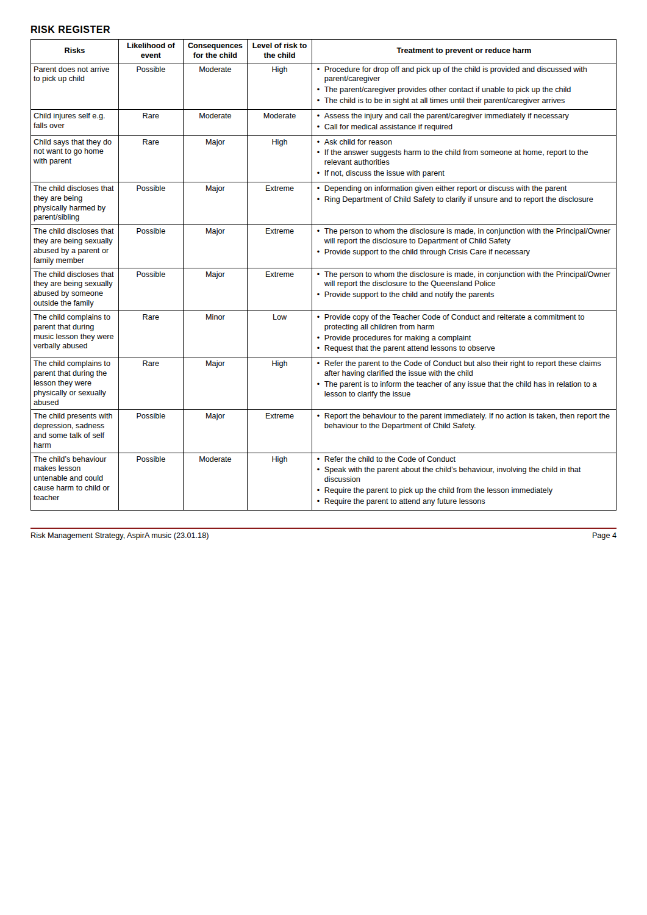RISK REGISTER
| Risks | Likelihood of event | Consequences for the child | Level of risk to the child | Treatment to prevent or reduce harm |
| --- | --- | --- | --- | --- |
| Parent does not arrive to pick up child | Possible | Moderate | High | Procedure for drop off and pick up of the child is provided and discussed with parent/caregiver The parent/caregiver provides other contact if unable to pick up the child The child is to be in sight at all times until their parent/caregiver arrives |
| Child injures self e.g. falls over | Rare | Moderate | Moderate | Assess the injury and call the parent/caregiver immediately if necessary Call for medical assistance if required |
| Child says that they do not want to go home with parent | Rare | Major | High | Ask child for reason If the answer suggests harm to the child from someone at home, report to the relevant authorities If not, discuss the issue with parent |
| The child discloses that they are being physically harmed by parent/sibling | Possible | Major | Extreme | Depending on information given either report or discuss with the parent Ring Department of Child Safety to clarify if unsure and to report the disclosure |
| The child discloses that they are being sexually abused by a parent or family member | Possible | Major | Extreme | The person to whom the disclosure is made, in conjunction with the Principal/Owner will report the disclosure to Department of Child Safety Provide support to the child through Crisis Care if necessary |
| The child discloses that they are being sexually abused by someone outside the family | Possible | Major | Extreme | The person to whom the disclosure is made, in conjunction with the Principal/Owner will report the disclosure to the Queensland Police Provide support to the child and notify the parents |
| The child complains to parent that during music lesson they were verbally abused | Rare | Minor | Low | Provide copy of the Teacher Code of Conduct and reiterate a commitment to protecting all children from harm Provide procedures for making a complaint Request that the parent attend lessons to observe |
| The child complains to parent that during the lesson they were physically or sexually abused | Rare | Major | High | Refer the parent to the Code of Conduct but also their right to report these claims after having clarified the issue with the child The parent is to inform the teacher of any issue that the child has in relation to a lesson to clarify the issue |
| The child presents with depression, sadness and some talk of self harm | Possible | Major | Extreme | Report the behaviour to the parent immediately. If no action is taken, then report the behaviour to the Department of Child Safety. |
| The child’s behaviour makes lesson untenable and could cause harm to child or teacher | Possible | Moderate | High | Refer the child to the Code of Conduct Speak with the parent about the child’s behaviour, involving the child in that discussion Require the parent to pick up the child from the lesson immediately Require the parent to attend any future lessons |
Risk Management Strategy, AspirA music (23.01.18) Page 4